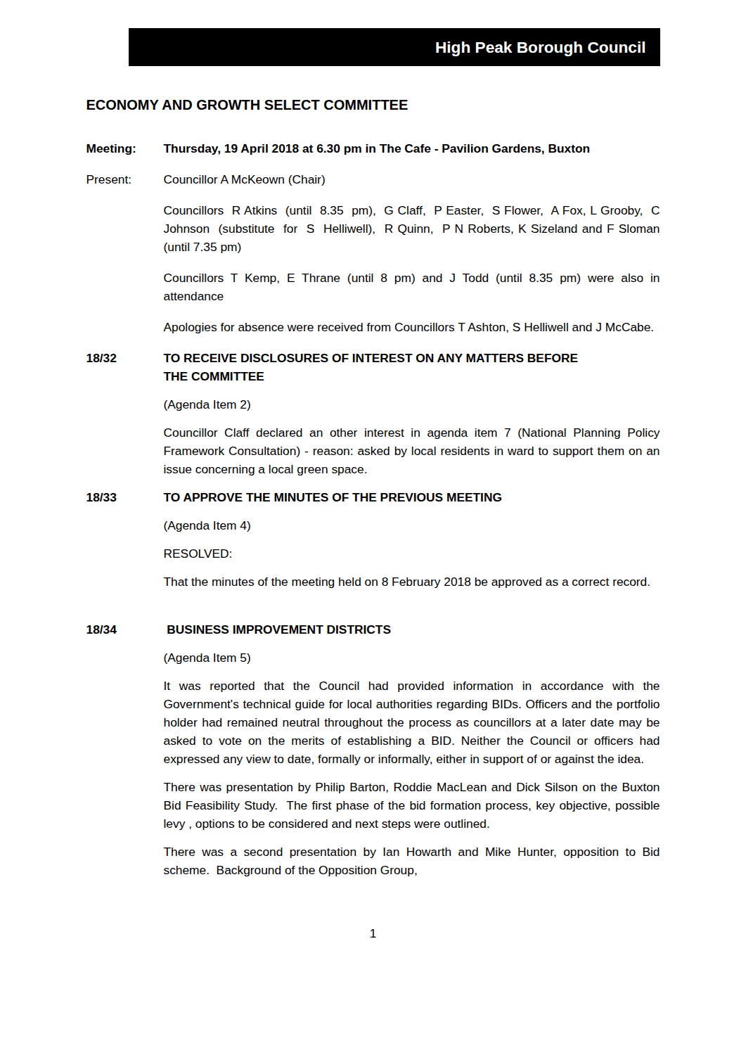High Peak Borough Council
ECONOMY AND GROWTH SELECT COMMITTEE
| Meeting: | Thursday, 19 April 2018 at 6.30 pm in The Cafe - Pavilion Gardens, Buxton |
| Present: | Councillor A McKeown (Chair) |
Councillors R Atkins (until 8.35 pm), G Claff, P Easter, S Flower, A Fox, L Grooby, C Johnson (substitute for S Helliwell), R Quinn, P N Roberts, K Sizeland and F Sloman (until 7.35 pm)
Councillors T Kemp, E Thrane (until 8 pm) and J Todd (until 8.35 pm) were also in attendance
Apologies for absence were received from Councillors T Ashton, S Helliwell and J McCabe.
| 18/32 | TO RECEIVE DISCLOSURES OF INTEREST ON ANY MATTERS BEFORE THE COMMITTEE (Agenda Item 2) Councillor Claff declared an other interest in agenda item 7 (National Planning Policy Framework Consultation) - reason: asked by local residents in ward to support them on an issue concerning a local green space. |
| 18/33 | TO APPROVE THE MINUTES OF THE PREVIOUS MEETING (Agenda Item 4) RESOLVED: That the minutes of the meeting held on 8 February 2018 be approved as a correct record. |
| 18/34 | BUSINESS IMPROVEMENT DISTRICTS (Agenda Item 5) It was reported that the Council had provided information in accordance with the Government's technical guide for local authorities regarding BIDs. Officers and the portfolio holder had remained neutral throughout the process as councillors at a later date may be asked to vote on the merits of establishing a BID. Neither the Council or officers had expressed any view to date, formally or informally, either in support of or against the idea. There was presentation by Philip Barton, Roddie MacLean and Dick Silson on the Buxton Bid Feasibility Study. The first phase of the bid formation process, key objective, possible levy , options to be considered and next steps were outlined. There was a second presentation by Ian Howarth and Mike Hunter, opposition to Bid scheme. Background of the Opposition Group, |
1